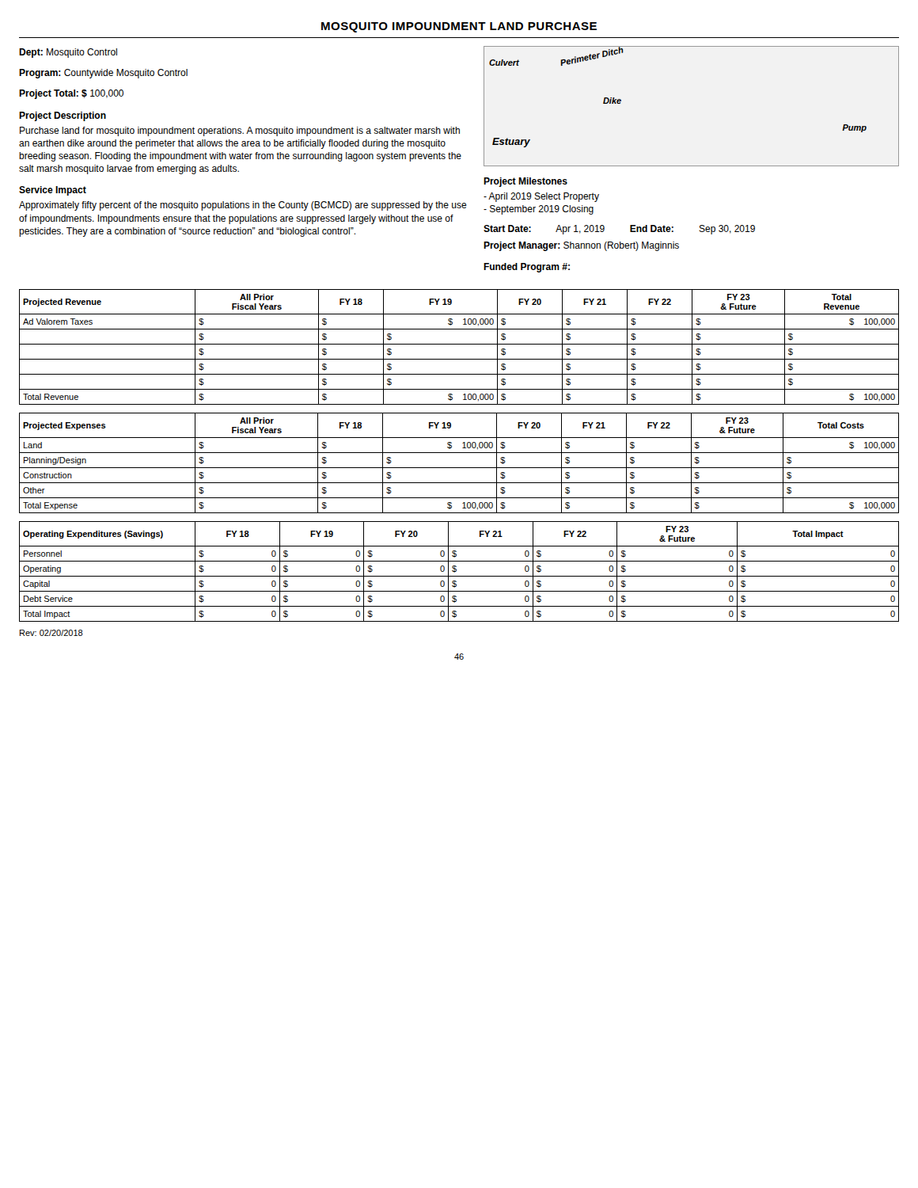MOSQUITO IMPOUNDMENT LAND PURCHASE
Dept: Mosquito Control
Program: Countywide Mosquito Control
Project Total: $ 100,000
Project Description
Purchase land for mosquito impoundment operations. A mosquito impoundment is a saltwater marsh with an earthen dike around the perimeter that allows the area to be artificially flooded during the mosquito breeding season. Flooding the impoundment with water from the surrounding lagoon system prevents the salt marsh mosquito larvae from emerging as adults.
Service Impact
Approximately fifty percent of the mosquito populations in the County (BCMCD) are suppressed by the use of impoundments. Impoundments ensure that the populations are suppressed largely without the use of pesticides. They are a combination of “source reduction” and “biological control”.
Culvert Perimeter Ditch Dike Estuary Pump
Project Milestones
- April 2019 Select Property
- September 2019 Closing
Start Date: Apr 1, 2019 End Date: Sep 30, 2019
Project Manager: Shannon (Robert) Maginnis
Funded Program #:
| Projected Revenue | All Prior Fiscal Years | FY 18 | FY 19 | FY 20 | FY 21 | FY 22 | FY 23 & Future | Total Revenue |
| --- | --- | --- | --- | --- | --- | --- | --- | --- |
| Ad Valorem Taxes | $ | $ | $ 100,000 | $ | $ | $ | $ | $ 100,000 |
| | $ | $ | $ | $ | $ | $ | $ | $ |
| | $ | $ | $ | $ | $ | $ | $ | $ |
| | $ | $ | $ | $ | $ | $ | $ | $ |
| | $ | $ | $ | $ | $ | $ | $ | $ |
| Total Revenue | $ | $ | $ 100,000 | $ | $ | $ | $ | $ 100,000 |
| Projected Expenses | All Prior Fiscal Years | FY 18 | FY 19 | FY 20 | FY 21 | FY 22 | FY 23 & Future | Total Costs |
| --- | --- | --- | --- | --- | --- | --- | --- | --- |
| Land | $ | $ | $ 100,000 | $ | $ | $ | $ | $ 100,000 |
| Planning/Design | $ | $ | $ | $ | $ | $ | $ | $ |
| Construction | $ | $ | $ | $ | $ | $ | $ | $ |
| Other | $ | $ | $ | $ | $ | $ | $ | $ |
| Total Expense | $ | $ | $ 100,000 | $ | $ | $ | $ | $ 100,000 |
| Operating Expenditures (Savings) | FY 18 | FY 19 | FY 20 | FY 21 | FY 22 | FY 23 & Future | Total Impact |
| --- | --- | --- | --- | --- | --- | --- | --- |
| Personnel | $ 0 | $ 0 | $ 0 | $ 0 | $ 0 | $ 0 | $ 0 |
| Operating | $ 0 | $ 0 | $ 0 | $ 0 | $ 0 | $ 0 | $ 0 |
| Capital | $ 0 | $ 0 | $ 0 | $ 0 | $ 0 | $ 0 | $ 0 |
| Debt Service | $ 0 | $ 0 | $ 0 | $ 0 | $ 0 | $ 0 | $ 0 |
| Total Impact | $ 0 | $ 0 | $ 0 | $ 0 | $ 0 | $ 0 | $ 0 |
Rev: 02/20/2018
46